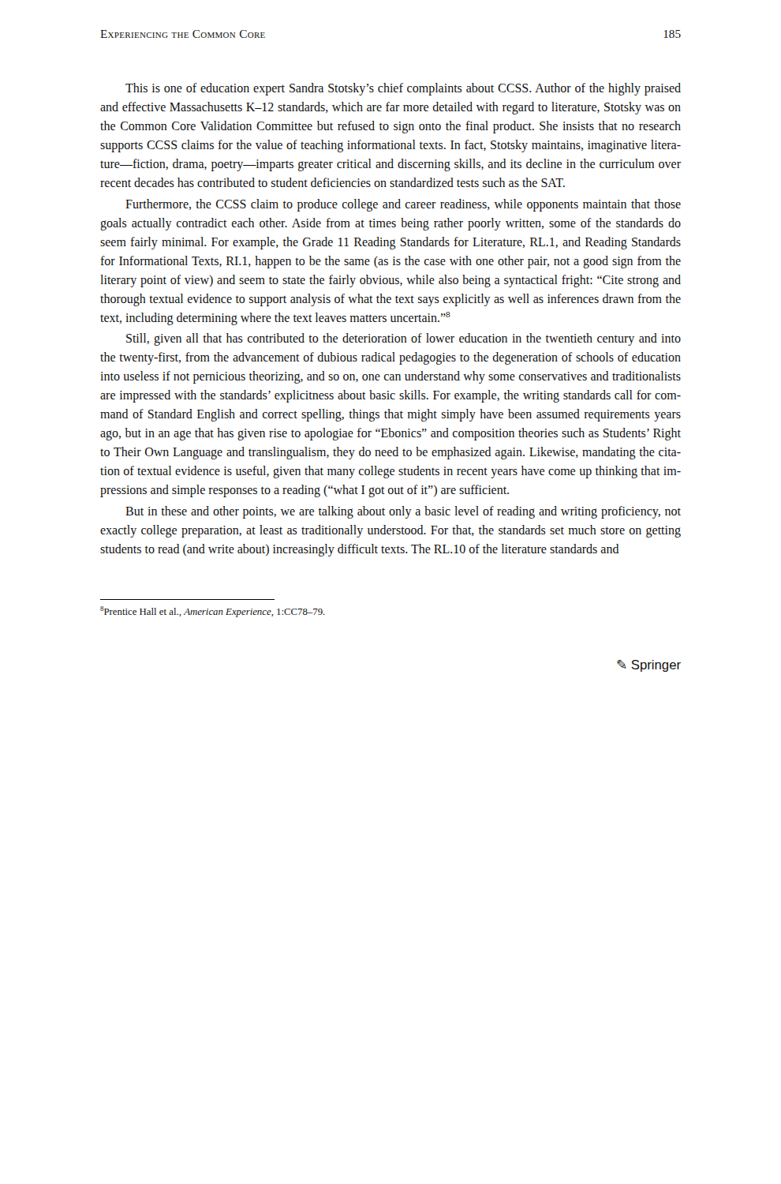Experiencing the Common Core 185
This is one of education expert Sandra Stotsky’s chief complaints about CCSS. Author of the highly praised and effective Massachusetts K–12 standards, which are far more detailed with regard to literature, Stotsky was on the Common Core Validation Committee but refused to sign onto the final product. She insists that no research supports CCSS claims for the value of teaching informational texts. In fact, Stotsky maintains, imaginative literature—fiction, drama, poetry—imparts greater critical and discerning skills, and its decline in the curriculum over recent decades has contributed to student deficiencies on standardized tests such as the SAT.
Furthermore, the CCSS claim to produce college and career readiness, while opponents maintain that those goals actually contradict each other. Aside from at times being rather poorly written, some of the standards do seem fairly minimal. For example, the Grade 11 Reading Standards for Literature, RL.1, and Reading Standards for Informational Texts, RI.1, happen to be the same (as is the case with one other pair, not a good sign from the literary point of view) and seem to state the fairly obvious, while also being a syntactical fright: “Cite strong and thorough textual evidence to support analysis of what the text says explicitly as well as inferences drawn from the text, including determining where the text leaves matters uncertain.”8
Still, given all that has contributed to the deterioration of lower education in the twentieth century and into the twenty-first, from the advancement of dubious radical pedagogies to the degeneration of schools of education into useless if not pernicious theorizing, and so on, one can understand why some conservatives and traditionalists are impressed with the standards’ explicitness about basic skills. For example, the writing standards call for command of Standard English and correct spelling, things that might simply have been assumed requirements years ago, but in an age that has given rise to apologiae for “Ebonics” and composition theories such as Students’ Right to Their Own Language and translingualism, they do need to be emphasized again. Likewise, mandating the citation of textual evidence is useful, given that many college students in recent years have come up thinking that impressions and simple responses to a reading (“what I got out of it”) are sufficient.
But in these and other points, we are talking about only a basic level of reading and writing proficiency, not exactly college preparation, at least as traditionally understood. For that, the standards set much store on getting students to read (and write about) increasingly difficult texts. The RL.10 of the literature standards and
8Prentice Hall et al., American Experience, 1:CC78–79.
✎ Springer